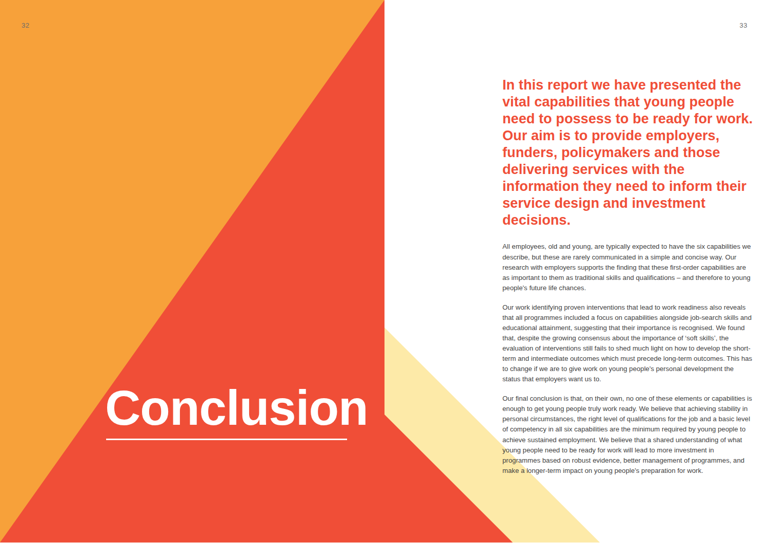32
Conclusion
33
In this report we have presented the vital capabilities that young people need to possess to be ready for work. Our aim is to provide employers, funders, policymakers and those delivering services with the information they need to inform their service design and investment decisions.
All employees, old and young, are typically expected to have the six capabilities we describe, but these are rarely communicated in a simple and concise way. Our research with employers supports the finding that these first-order capabilities are as important to them as traditional skills and qualifications – and therefore to young people's future life chances.
Our work identifying proven interventions that lead to work readiness also reveals that all programmes included a focus on capabilities alongside job-search skills and educational attainment, suggesting that their importance is recognised. We found that, despite the growing consensus about the importance of ‘soft skills’, the evaluation of interventions still fails to shed much light on how to develop the short-term and intermediate outcomes which must precede long-term outcomes. This has to change if we are to give work on young people's personal development the status that employers want us to.
Our final conclusion is that, on their own, no one of these elements or capabilities is enough to get young people truly work ready. We believe that achieving stability in personal circumstances, the right level of qualifications for the job and a basic level of competency in all six capabilities are the minimum required by young people to achieve sustained employment. We believe that a shared understanding of what young people need to be ready for work will lead to more investment in programmes based on robust evidence, better management of programmes, and make a longer-term impact on young people's preparation for work.